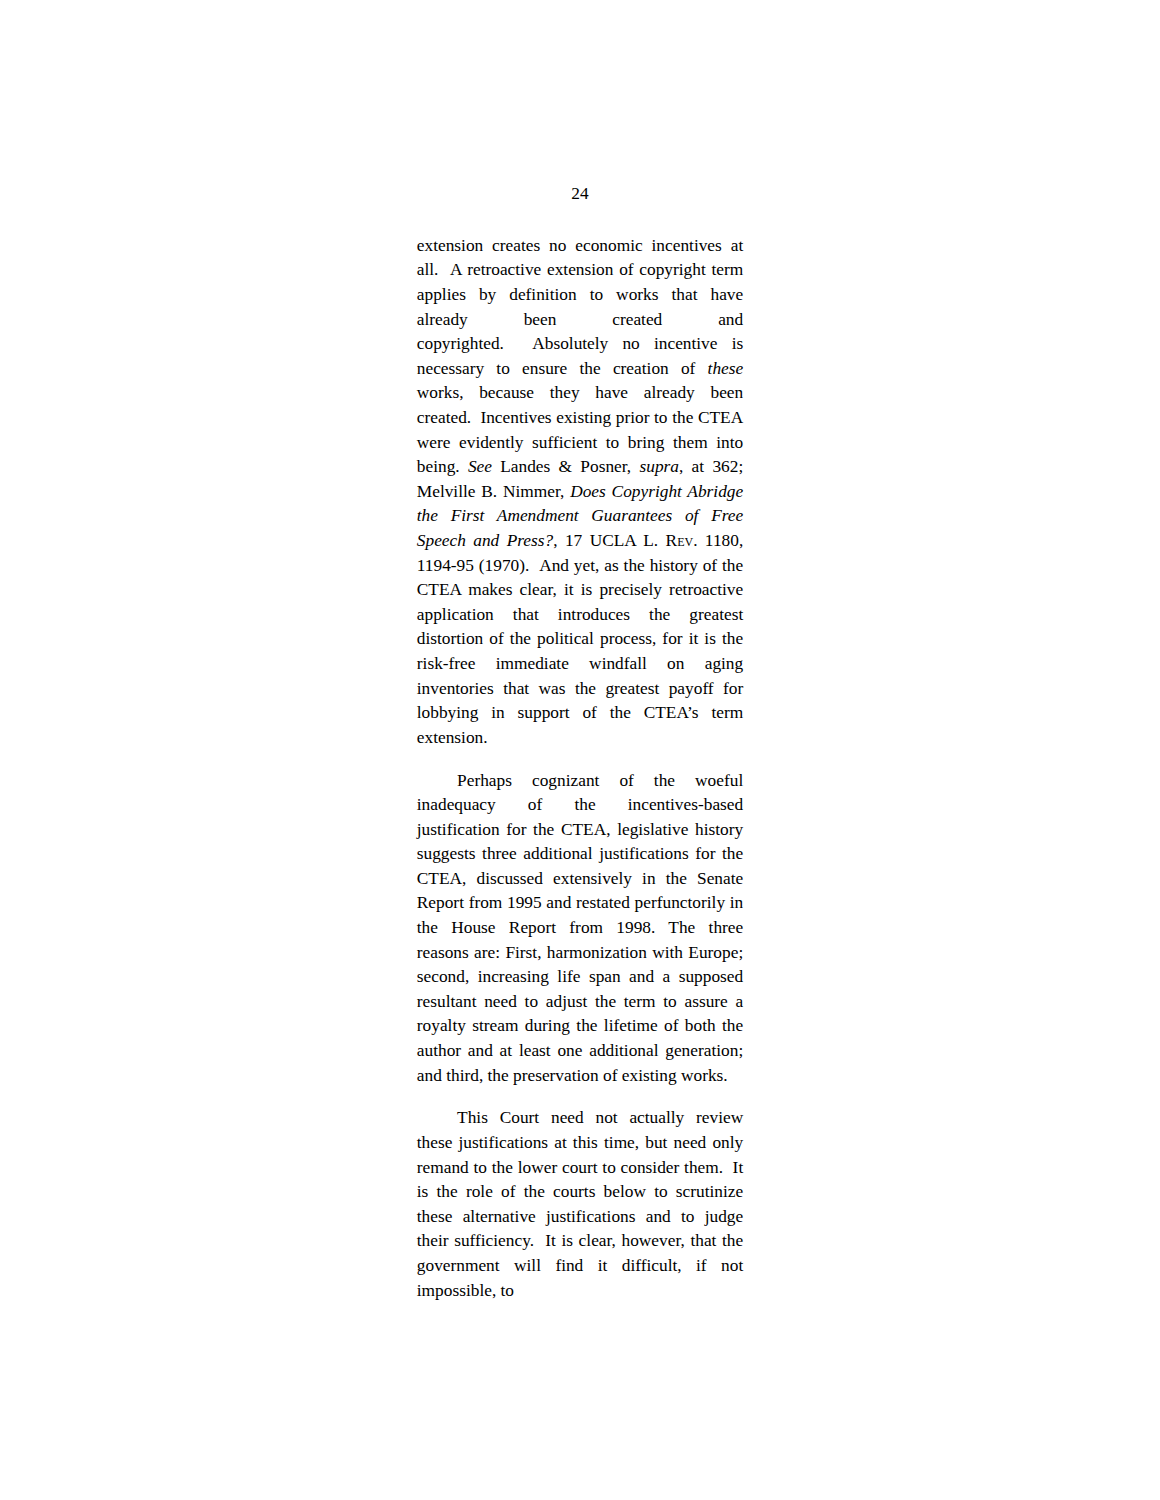24
extension creates no economic incentives at all. A retroactive extension of copyright term applies by definition to works that have already been created and copyrighted. Absolutely no incentive is necessary to ensure the creation of these works, because they have already been created. Incentives existing prior to the CTEA were evidently sufficient to bring them into being. See Landes & Posner, supra, at 362; Melville B. Nimmer, Does Copyright Abridge the First Amendment Guarantees of Free Speech and Press?, 17 UCLA L. Rev. 1180, 1194-95 (1970). And yet, as the history of the CTEA makes clear, it is precisely retroactive application that introduces the greatest distortion of the political process, for it is the risk-free immediate windfall on aging inventories that was the greatest payoff for lobbying in support of the CTEA’s term extension.
Perhaps cognizant of the woeful inadequacy of the incentives-based justification for the CTEA, legislative history suggests three additional justifications for the CTEA, discussed extensively in the Senate Report from 1995 and restated perfunctorily in the House Report from 1998. The three reasons are: First, harmonization with Europe; second, increasing life span and a supposed resultant need to adjust the term to assure a royalty stream during the lifetime of both the author and at least one additional generation; and third, the preservation of existing works.
This Court need not actually review these justifications at this time, but need only remand to the lower court to consider them. It is the role of the courts below to scrutinize these alternative justifications and to judge their sufficiency. It is clear, however, that the government will find it difficult, if not impossible, to